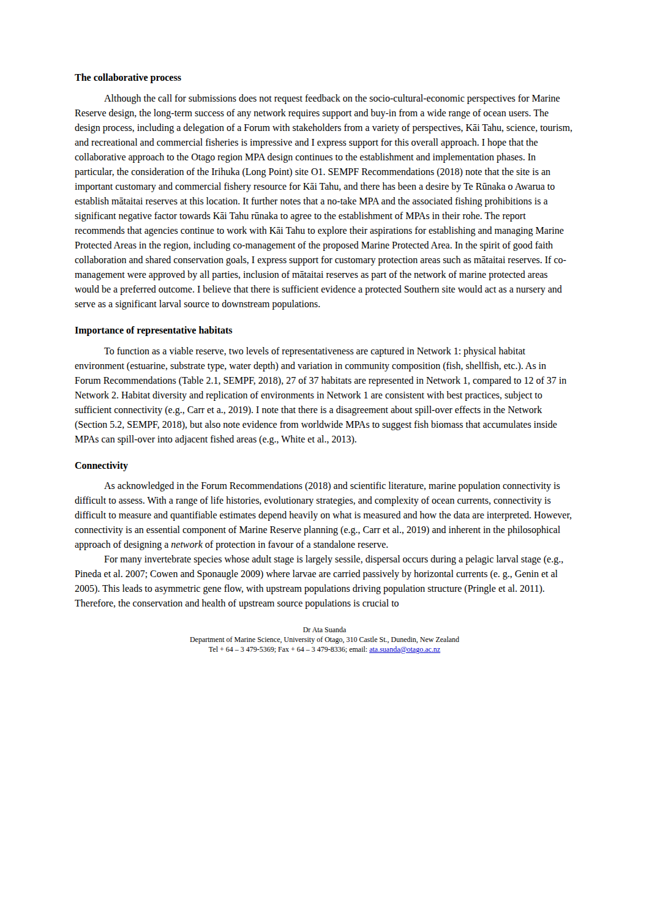The collaborative process
Although the call for submissions does not request feedback on the socio-cultural-economic perspectives for Marine Reserve design, the long-term success of any network requires support and buy-in from a wide range of ocean users. The design process, including a delegation of a Forum with stakeholders from a variety of perspectives, Kāi Tahu, science, tourism, and recreational and commercial fisheries is impressive and I express support for this overall approach. I hope that the collaborative approach to the Otago region MPA design continues to the establishment and implementation phases. In particular, the consideration of the Irihuka (Long Point) site O1. SEMPF Recommendations (2018) note that the site is an important customary and commercial fishery resource for Kāi Tahu, and there has been a desire by Te Rūnaka o Awarua to establish mātaitai reserves at this location. It further notes that a no-take MPA and the associated fishing prohibitions is a significant negative factor towards Kāi Tahu rūnaka to agree to the establishment of MPAs in their rohe. The report recommends that agencies continue to work with Kāi Tahu to explore their aspirations for establishing and managing Marine Protected Areas in the region, including co-management of the proposed Marine Protected Area. In the spirit of good faith collaboration and shared conservation goals, I express support for customary protection areas such as mātaitai reserves. If co-management were approved by all parties, inclusion of mātaitai reserves as part of the network of marine protected areas would be a preferred outcome. I believe that there is sufficient evidence a protected Southern site would act as a nursery and serve as a significant larval source to downstream populations.
Importance of representative habitats
To function as a viable reserve, two levels of representativeness are captured in Network 1: physical habitat environment (estuarine, substrate type, water depth) and variation in community composition (fish, shellfish, etc.). As in Forum Recommendations (Table 2.1, SEMPF, 2018), 27 of 37 habitats are represented in Network 1, compared to 12 of 37 in Network 2. Habitat diversity and replication of environments in Network 1 are consistent with best practices, subject to sufficient connectivity (e.g., Carr et a., 2019). I note that there is a disagreement about spill-over effects in the Network (Section 5.2, SEMPF, 2018), but also note evidence from worldwide MPAs to suggest fish biomass that accumulates inside MPAs can spill-over into adjacent fished areas (e.g., White et al., 2013).
Connectivity
As acknowledged in the Forum Recommendations (2018) and scientific literature, marine population connectivity is difficult to assess. With a range of life histories, evolutionary strategies, and complexity of ocean currents, connectivity is difficult to measure and quantifiable estimates depend heavily on what is measured and how the data are interpreted. However, connectivity is an essential component of Marine Reserve planning (e.g., Carr et al., 2019) and inherent in the philosophical approach of designing a network of protection in favour of a standalone reserve.
For many invertebrate species whose adult stage is largely sessile, dispersal occurs during a pelagic larval stage (e.g., Pineda et al. 2007; Cowen and Sponaugle 2009) where larvae are carried passively by horizontal currents (e. g., Genin et al 2005). This leads to asymmetric gene flow, with upstream populations driving population structure (Pringle et al. 2011). Therefore, the conservation and health of upstream source populations is crucial to
Dr Ata Suanda
Department of Marine Science, University of Otago, 310 Castle St., Dunedin, New Zealand
Tel + 64 – 3 479-5369; Fax + 64 – 3 479-8336; email: ata.suanda@otago.ac.nz